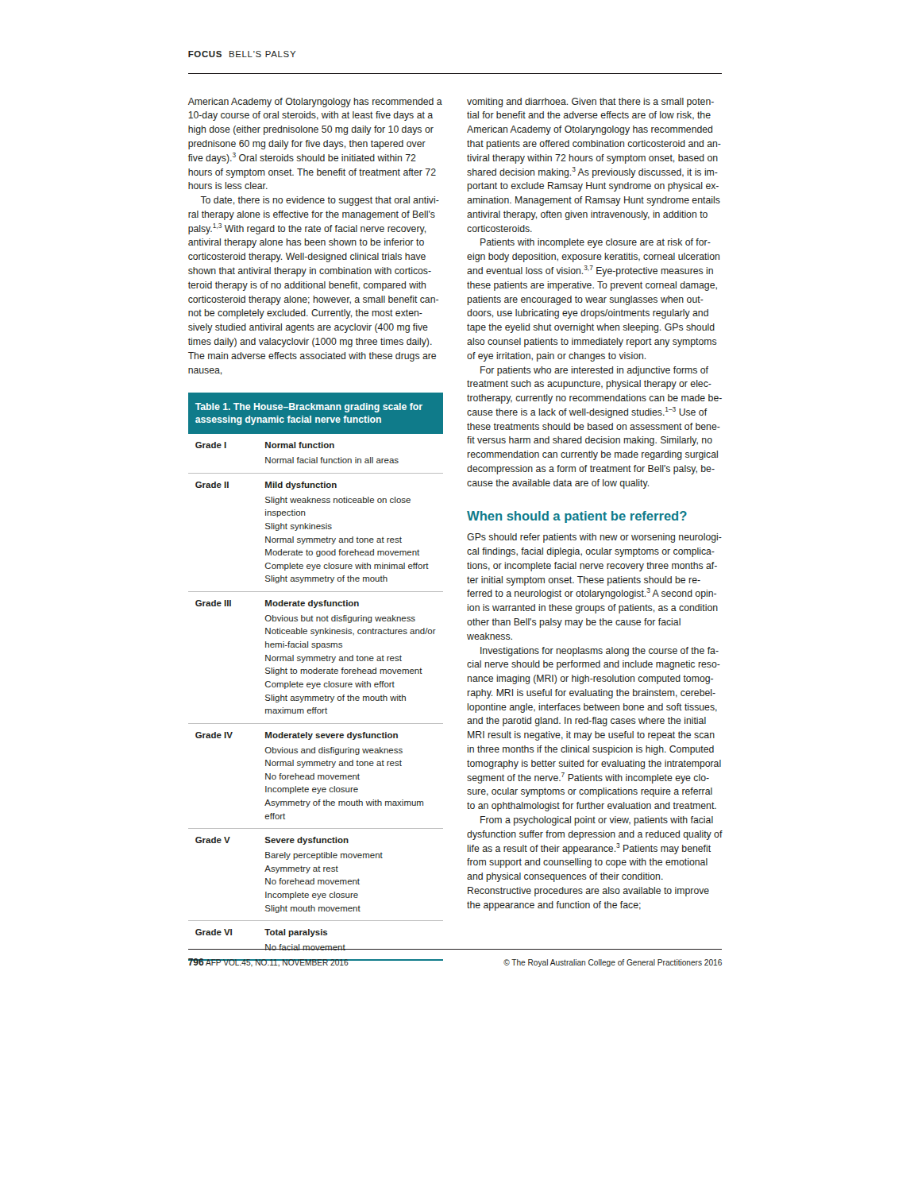FOCUS BELL'S PALSY
American Academy of Otolaryngology has recommended a 10-day course of oral steroids, with at least five days at a high dose (either prednisolone 50 mg daily for 10 days or prednisone 60 mg daily for five days, then tapered over five days).3 Oral steroids should be initiated within 72 hours of symptom onset. The benefit of treatment after 72 hours is less clear.
To date, there is no evidence to suggest that oral antiviral therapy alone is effective for the management of Bell's palsy.1,3 With regard to the rate of facial nerve recovery, antiviral therapy alone has been shown to be inferior to corticosteroid therapy. Well-designed clinical trials have shown that antiviral therapy in combination with corticosteroid therapy is of no additional benefit, compared with corticosteroid therapy alone; however, a small benefit cannot be completely excluded. Currently, the most extensively studied antiviral agents are acyclovir (400 mg five times daily) and valacyclovir (1000 mg three times daily). The main adverse effects associated with these drugs are nausea,
Table 1. The House–Brackmann grading scale for assessing dynamic facial nerve function
| Grade I | Normal function Normal facial function in all areas |
| Grade II | Mild dysfunction Slight weakness noticeable on close inspection Slight synkinesis Normal symmetry and tone at rest Moderate to good forehead movement Complete eye closure with minimal effort Slight asymmetry of the mouth |
| Grade III | Moderate dysfunction Obvious but not disfiguring weakness Noticeable synkinesis, contractures and/or hemi-facial spasms Normal symmetry and tone at rest Slight to moderate forehead movement Complete eye closure with effort Slight asymmetry of the mouth with maximum effort |
| Grade IV | Moderately severe dysfunction Obvious and disfiguring weakness Normal symmetry and tone at rest No forehead movement Incomplete eye closure Asymmetry of the mouth with maximum effort |
| Grade V | Severe dysfunction Barely perceptible movement Asymmetry at rest No forehead movement Incomplete eye closure Slight mouth movement |
| Grade VI | Total paralysis No facial movement |
vomiting and diarrhoea. Given that there is a small potential for benefit and the adverse effects are of low risk, the American Academy of Otolaryngology has recommended that patients are offered combination corticosteroid and antiviral therapy within 72 hours of symptom onset, based on shared decision making.3 As previously discussed, it is important to exclude Ramsay Hunt syndrome on physical examination. Management of Ramsay Hunt syndrome entails antiviral therapy, often given intravenously, in addition to corticosteroids.
Patients with incomplete eye closure are at risk of foreign body deposition, exposure keratitis, corneal ulceration and eventual loss of vision.3,7 Eye-protective measures in these patients are imperative. To prevent corneal damage, patients are encouraged to wear sunglasses when outdoors, use lubricating eye drops/ointments regularly and tape the eyelid shut overnight when sleeping. GPs should also counsel patients to immediately report any symptoms of eye irritation, pain or changes to vision.
For patients who are interested in adjunctive forms of treatment such as acupuncture, physical therapy or electrotherapy, currently no recommendations can be made because there is a lack of well-designed studies.1–3 Use of these treatments should be based on assessment of benefit versus harm and shared decision making. Similarly, no recommendation can currently be made regarding surgical decompression as a form of treatment for Bell's palsy, because the available data are of low quality.
When should a patient be referred?
GPs should refer patients with new or worsening neurological findings, facial diplegia, ocular symptoms or complications, or incomplete facial nerve recovery three months after initial symptom onset. These patients should be referred to a neurologist or otolaryngologist.3 A second opinion is warranted in these groups of patients, as a condition other than Bell's palsy may be the cause for facial weakness.
Investigations for neoplasms along the course of the facial nerve should be performed and include magnetic resonance imaging (MRI) or high-resolution computed tomography. MRI is useful for evaluating the brainstem, cerebellopontine angle, interfaces between bone and soft tissues, and the parotid gland. In red-flag cases where the initial MRI result is negative, it may be useful to repeat the scan in three months if the clinical suspicion is high. Computed tomography is better suited for evaluating the intratemporal segment of the nerve.7 Patients with incomplete eye closure, ocular symptoms or complications require a referral to an ophthalmologist for further evaluation and treatment.
From a psychological point or view, patients with facial dysfunction suffer from depression and a reduced quality of life as a result of their appearance.3 Patients may benefit from support and counselling to cope with the emotional and physical consequences of their condition. Reconstructive procedures are also available to improve the appearance and function of the face;
796 AFP VOL.45, NO.11, NOVEMBER 2016
© The Royal Australian College of General Practitioners 2016